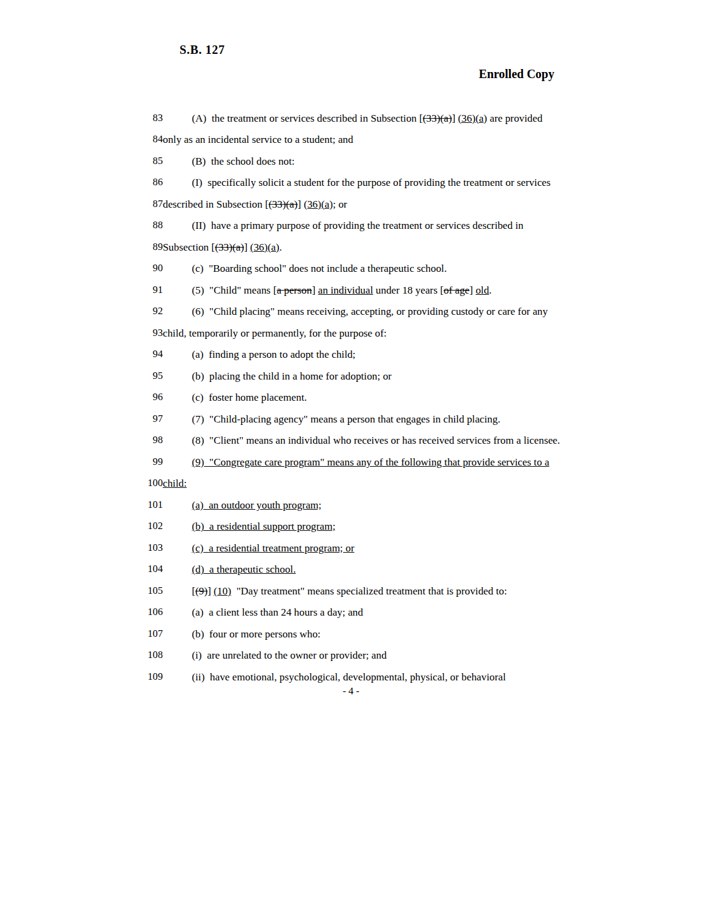S.B. 127
Enrolled Copy
| 83 | (A) the treatment or services described in Subsection [ (33)(a) ] (36)(a) are provided |
| 84 | only as an incidental service to a student; and |
| 85 | (B) the school does not: |
| 86 | (I) specifically solicit a student for the purpose of providing the treatment or services |
| 87 | described in Subsection [ (33)(a) ] (36)(a) ; or |
| 88 | (II) have a primary purpose of providing the treatment or services described in |
| 89 | Subsection [ (33)(a) ] (36)(a) . |
| 90 | (c) "Boarding school" does not include a therapeutic school. |
| 91 | (5) "Child" means [ a person ] an individual under 18 years [ of age ] old . |
| 92 | (6) "Child placing" means receiving, accepting, or providing custody or care for any |
| 93 | child, temporarily or permanently, for the purpose of: |
| 94 | (a) finding a person to adopt the child; |
| 95 | (b) placing the child in a home for adoption; or |
| 96 | (c) foster home placement. |
| 97 | (7) "Child-placing agency" means a person that engages in child placing. |
| 98 | (8) "Client" means an individual who receives or has received services from a licensee. |
| 99 | (9) "Congregate care program" means any of the following that provide services to a |
| 100 | child: |
| 101 | (a) an outdoor youth program; |
| 102 | (b) a residential support program; |
| 103 | (c) a residential treatment program; or |
| 104 | (d) a therapeutic school. |
| 105 | [ (9) ] (10) "Day treatment" means specialized treatment that is provided to: |
| 106 | (a) a client less than 24 hours a day; and |
| 107 | (b) four or more persons who: |
| 108 | (i) are unrelated to the owner or provider; and |
| 109 | (ii) have emotional, psychological, developmental, physical, or behavioral |
- 4 -